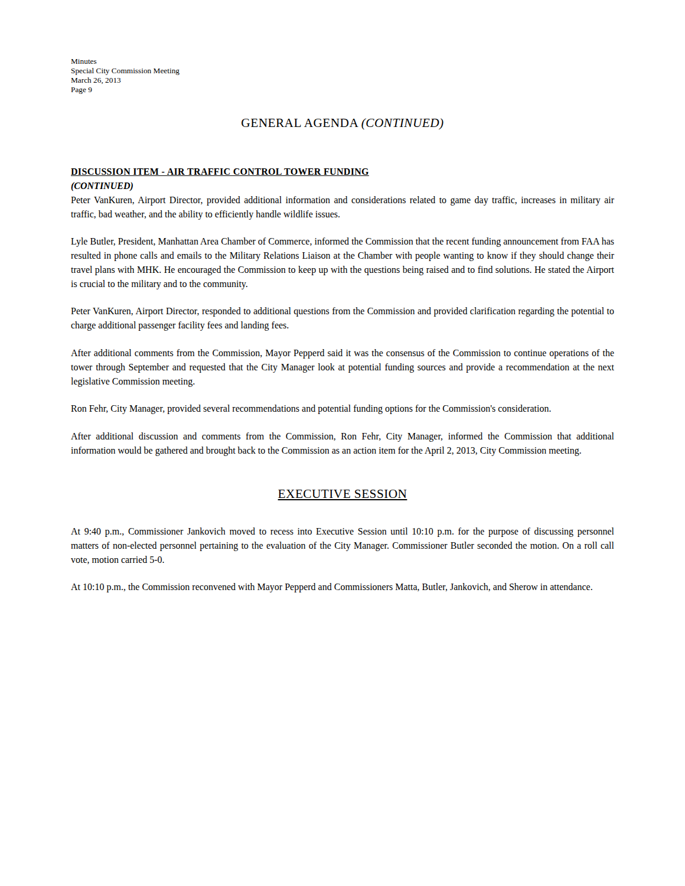Minutes
Special City Commission Meeting
March 26, 2013
Page 9
GENERAL AGENDA (CONTINUED)
DISCUSSION ITEM - AIR TRAFFIC CONTROL TOWER FUNDING
(CONTINUED)
Peter VanKuren, Airport Director, provided additional information and considerations related to game day traffic, increases in military air traffic, bad weather, and the ability to efficiently handle wildlife issues.
Lyle Butler, President, Manhattan Area Chamber of Commerce, informed the Commission that the recent funding announcement from FAA has resulted in phone calls and emails to the Military Relations Liaison at the Chamber with people wanting to know if they should change their travel plans with MHK. He encouraged the Commission to keep up with the questions being raised and to find solutions. He stated the Airport is crucial to the military and to the community.
Peter VanKuren, Airport Director, responded to additional questions from the Commission and provided clarification regarding the potential to charge additional passenger facility fees and landing fees.
After additional comments from the Commission, Mayor Pepperd said it was the consensus of the Commission to continue operations of the tower through September and requested that the City Manager look at potential funding sources and provide a recommendation at the next legislative Commission meeting.
Ron Fehr, City Manager, provided several recommendations and potential funding options for the Commission's consideration.
After additional discussion and comments from the Commission, Ron Fehr, City Manager, informed the Commission that additional information would be gathered and brought back to the Commission as an action item for the April 2, 2013, City Commission meeting.
EXECUTIVE SESSION
At 9:40 p.m., Commissioner Jankovich moved to recess into Executive Session until 10:10 p.m. for the purpose of discussing personnel matters of non-elected personnel pertaining to the evaluation of the City Manager. Commissioner Butler seconded the motion. On a roll call vote, motion carried 5-0.
At 10:10 p.m., the Commission reconvened with Mayor Pepperd and Commissioners Matta, Butler, Jankovich, and Sherow in attendance.